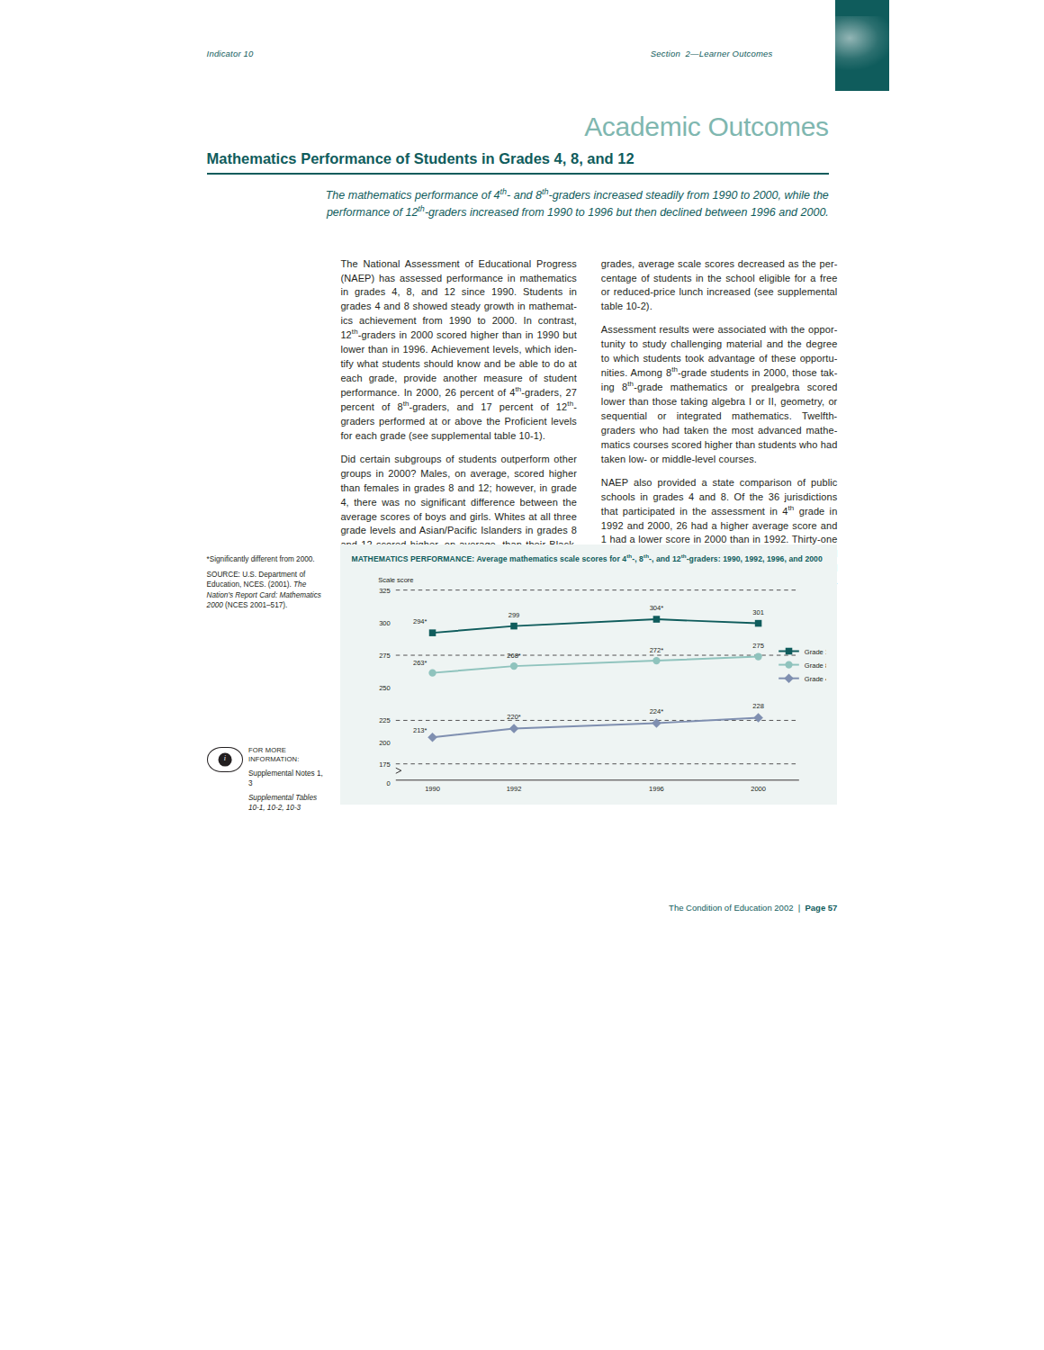Indicator 10
Section 2—Learner Outcomes
Academic Outcomes
Mathematics Performance of Students in Grades 4, 8, and 12
The mathematics performance of 4th- and 8th-graders increased steadily from 1990 to 2000, while the performance of 12th-graders increased from 1990 to 1996 but then declined between 1996 and 2000.
The National Assessment of Educational Progress (NAEP) has assessed performance in mathematics in grades 4, 8, and 12 since 1990. Students in grades 4 and 8 showed steady growth in mathematics achievement from 1990 to 2000. In contrast, 12th-graders in 2000 scored higher than in 1990 but lower than in 1996. Achievement levels, which identify what students should know and be able to do at each grade, provide another measure of student performance. In 2000, 26 percent of 4th-graders, 27 percent of 8th-graders, and 17 percent of 12th-graders performed at or above the Proficient levels for each grade (see supplemental table 10-1).
Did certain subgroups of students outperform other groups in 2000? Males, on average, scored higher than females in grades 8 and 12; however, in grade 4, there was no significant difference between the average scores of boys and girls. Whites at all three grade levels and Asian/Pacific Islanders in grades 8 and 12 scored higher, on average, than their Black, Hispanic, and American Indian counterparts. Asian/Pacific Islanders scored higher than Whites at grade 12. The level of poverty in the school was associated with student achievement. In all three grades, average scale scores decreased as the percentage of students in the school eligible for a free or reduced-price lunch increased (see supplemental table 10-2).
Assessment results were associated with the opportunity to study challenging material and the degree to which students took advantage of these opportunities. Among 8th-grade students in 2000, those taking 8th-grade mathematics or prealgebra scored lower than those taking algebra I or II, geometry, or sequential or integrated mathematics. Twelfth-graders who had taken the most advanced mathematics courses scored higher than students who had taken low- or middle-level courses.
NAEP also provided a state comparison of public schools in grades 4 and 8. Of the 36 jurisdictions that participated in the assessment in 4th grade in 1992 and 2000, 26 had a higher average score and 1 had a lower score in 2000 than in 1992. Thirty-one jurisdictions participated in grade 8 in 1990 and 2000; 27 had a higher average score, and none had a lower score in 2000 than in 1990 (see supplemental table 10-3).
*Significantly different from 2000.
SOURCE: U.S. Department of Education, NCES. (2001). The Nation’s Report Card: Mathematics 2000 (NCES 2001–517).
FOR MORE INFORMATION:
Supplemental Notes 1, 3
Supplemental Tables 10-1, 10-2, 10-3
MATHEMATICS PERFORMANCE: Average mathematics scale scores for 4th-, 8th-, and 12th-graders: 1990, 1992, 1996, and 2000
Scale score 325 300 275 250 225 200 175 0 1990 1992 1996 2000 Year 294* 299 304* 301 263* 268* 272* 275 213* 220* 224* 228 Grade 12 Grade 8 Grade 4
The Condition of Education 2002 | Page 57